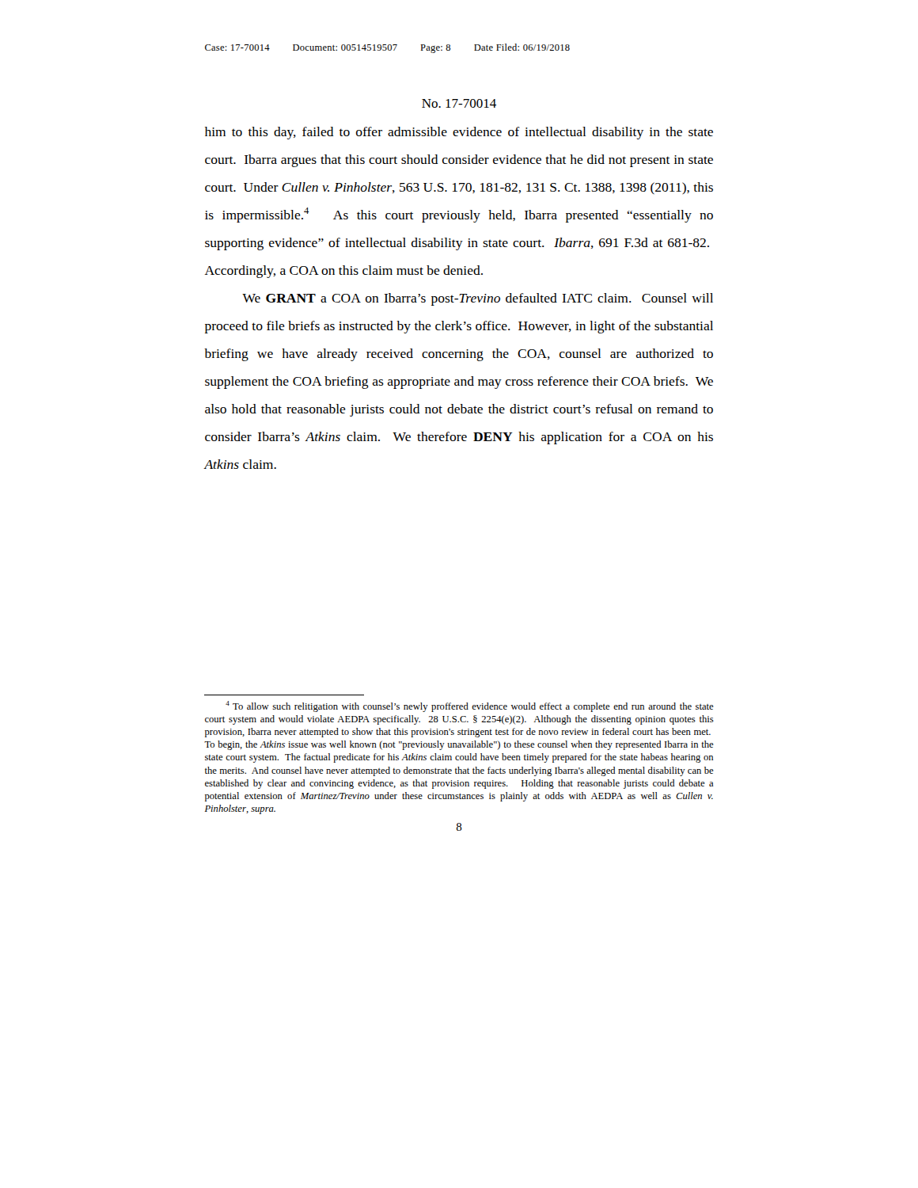Case: 17-70014 Document: 00514519507 Page: 8 Date Filed: 06/19/2018
No. 17-70014
him to this day, failed to offer admissible evidence of intellectual disability in the state court. Ibarra argues that this court should consider evidence that he did not present in state court. Under Cullen v. Pinholster, 563 U.S. 170, 181-82, 131 S. Ct. 1388, 1398 (2011), this is impermissible.4 As this court previously held, Ibarra presented “essentially no supporting evidence” of intellectual disability in state court. Ibarra, 691 F.3d at 681-82. Accordingly, a COA on this claim must be denied.
We GRANT a COA on Ibarra’s post-Trevino defaulted IATC claim. Counsel will proceed to file briefs as instructed by the clerk’s office. However, in light of the substantial briefing we have already received concerning the COA, counsel are authorized to supplement the COA briefing as appropriate and may cross reference their COA briefs. We also hold that reasonable jurists could not debate the district court’s refusal on remand to consider Ibarra’s Atkins claim. We therefore DENY his application for a COA on his Atkins claim.
4 To allow such relitigation with counsel’s newly proffered evidence would effect a complete end run around the state court system and would violate AEDPA specifically. 28 U.S.C. § 2254(e)(2). Although the dissenting opinion quotes this provision, Ibarra never attempted to show that this provision's stringent test for de novo review in federal court has been met. To begin, the Atkins issue was well known (not "previously unavailable") to these counsel when they represented Ibarra in the state court system. The factual predicate for his Atkins claim could have been timely prepared for the state habeas hearing on the merits. And counsel have never attempted to demonstrate that the facts underlying Ibarra's alleged mental disability can be established by clear and convincing evidence, as that provision requires. Holding that reasonable jurists could debate a potential extension of Martinez/Trevino under these circumstances is plainly at odds with AEDPA as well as Cullen v. Pinholster, supra.
8